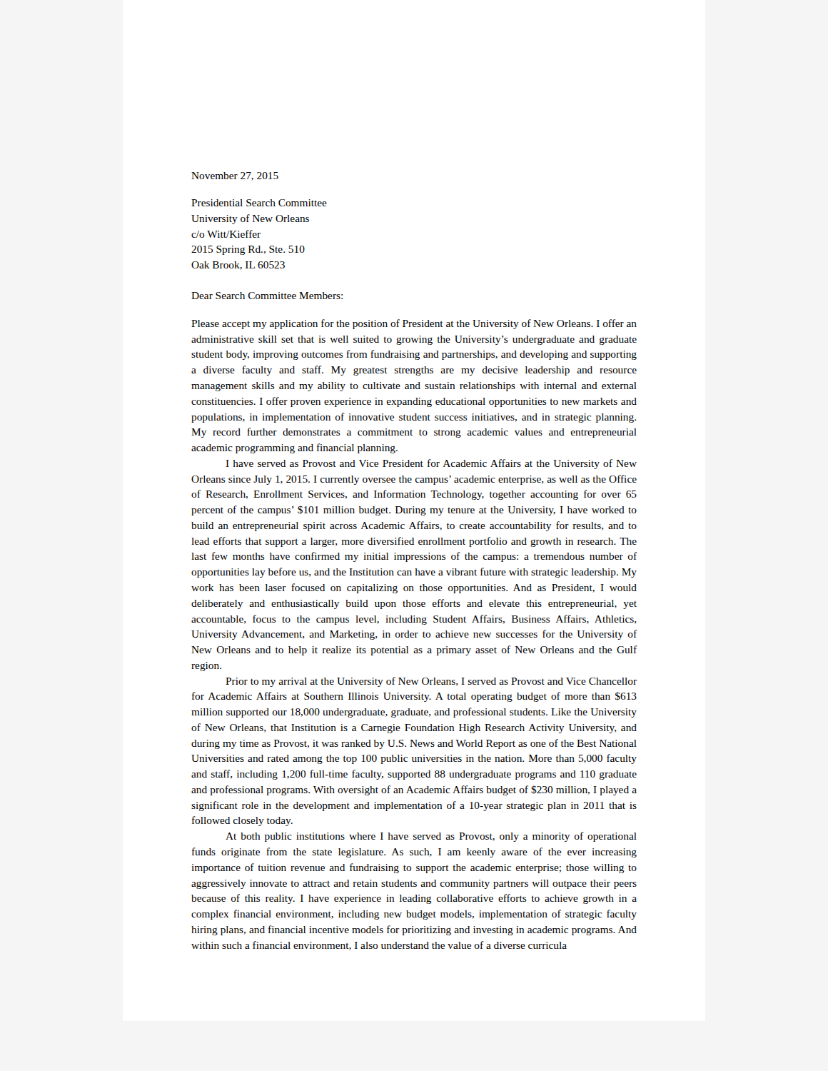November 27, 2015
Presidential Search Committee
University of New Orleans
c/o Witt/Kieffer
2015 Spring Rd., Ste. 510
Oak Brook, IL 60523
Dear Search Committee Members:
Please accept my application for the position of President at the University of New Orleans. I offer an administrative skill set that is well suited to growing the University’s undergraduate and graduate student body, improving outcomes from fundraising and partnerships, and developing and supporting a diverse faculty and staff. My greatest strengths are my decisive leadership and resource management skills and my ability to cultivate and sustain relationships with internal and external constituencies. I offer proven experience in expanding educational opportunities to new markets and populations, in implementation of innovative student success initiatives, and in strategic planning. My record further demonstrates a commitment to strong academic values and entrepreneurial academic programming and financial planning.
I have served as Provost and Vice President for Academic Affairs at the University of New Orleans since July 1, 2015. I currently oversee the campus’ academic enterprise, as well as the Office of Research, Enrollment Services, and Information Technology, together accounting for over 65 percent of the campus’ $101 million budget. During my tenure at the University, I have worked to build an entrepreneurial spirit across Academic Affairs, to create accountability for results, and to lead efforts that support a larger, more diversified enrollment portfolio and growth in research. The last few months have confirmed my initial impressions of the campus: a tremendous number of opportunities lay before us, and the Institution can have a vibrant future with strategic leadership. My work has been laser focused on capitalizing on those opportunities. And as President, I would deliberately and enthusiastically build upon those efforts and elevate this entrepreneurial, yet accountable, focus to the campus level, including Student Affairs, Business Affairs, Athletics, University Advancement, and Marketing, in order to achieve new successes for the University of New Orleans and to help it realize its potential as a primary asset of New Orleans and the Gulf region.
Prior to my arrival at the University of New Orleans, I served as Provost and Vice Chancellor for Academic Affairs at Southern Illinois University. A total operating budget of more than $613 million supported our 18,000 undergraduate, graduate, and professional students. Like the University of New Orleans, that Institution is a Carnegie Foundation High Research Activity University, and during my time as Provost, it was ranked by U.S. News and World Report as one of the Best National Universities and rated among the top 100 public universities in the nation. More than 5,000 faculty and staff, including 1,200 full-time faculty, supported 88 undergraduate programs and 110 graduate and professional programs. With oversight of an Academic Affairs budget of $230 million, I played a significant role in the development and implementation of a 10-year strategic plan in 2011 that is followed closely today.
At both public institutions where I have served as Provost, only a minority of operational funds originate from the state legislature. As such, I am keenly aware of the ever increasing importance of tuition revenue and fundraising to support the academic enterprise; those willing to aggressively innovate to attract and retain students and community partners will outpace their peers because of this reality. I have experience in leading collaborative efforts to achieve growth in a complex financial environment, including new budget models, implementation of strategic faculty hiring plans, and financial incentive models for prioritizing and investing in academic programs. And within such a financial environment, I also understand the value of a diverse curricula